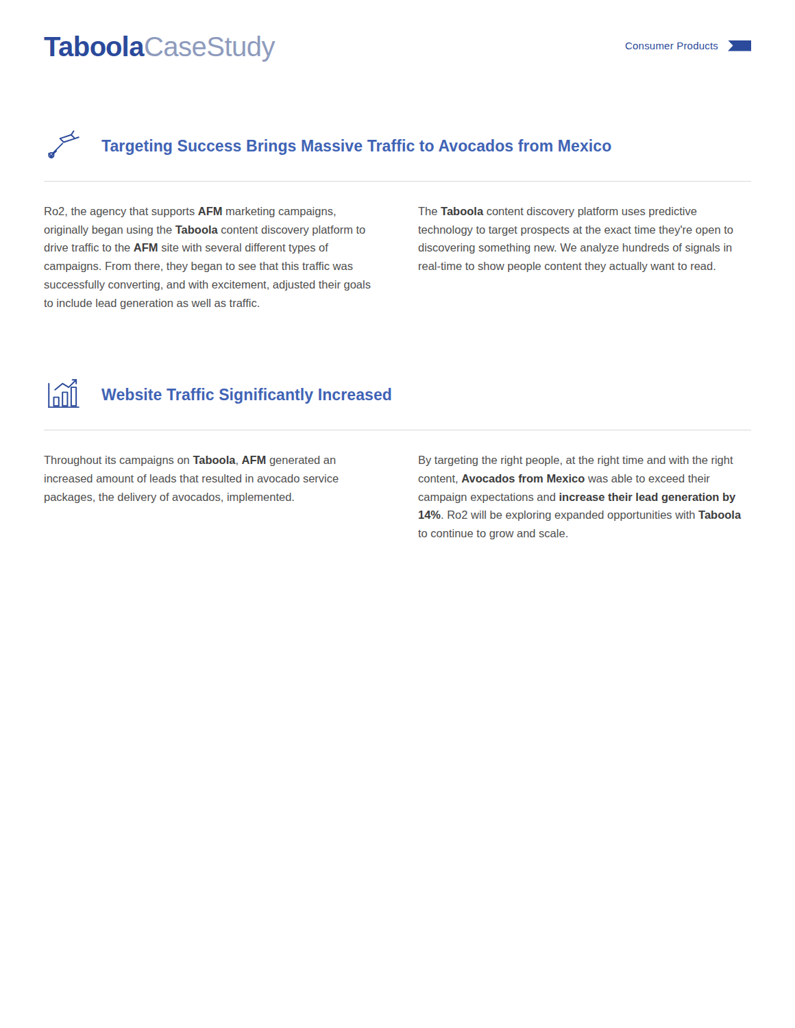Taboola CaseStudy
Consumer Products
Targeting Success Brings Massive Traffic to Avocados from Mexico
Ro2, the agency that supports AFM marketing campaigns, originally began using the Taboola content discovery platform to drive traffic to the AFM site with several different types of campaigns. From there, they began to see that this traffic was successfully converting, and with excitement, adjusted their goals to include lead generation as well as traffic.
The Taboola content discovery platform uses predictive technology to target prospects at the exact time they're open to discovering something new. We analyze hundreds of signals in real-time to show people content they actually want to read.
Website Traffic Significantly Increased
Throughout its campaigns on Taboola, AFM generated an increased amount of leads that resulted in avocado service packages, the delivery of avocados, implemented.
By targeting the right people, at the right time and with the right content, Avocados from Mexico was able to exceed their campaign expectations and increase their lead generation by 14%. Ro2 will be exploring expanded opportunities with Taboola to continue to grow and scale.